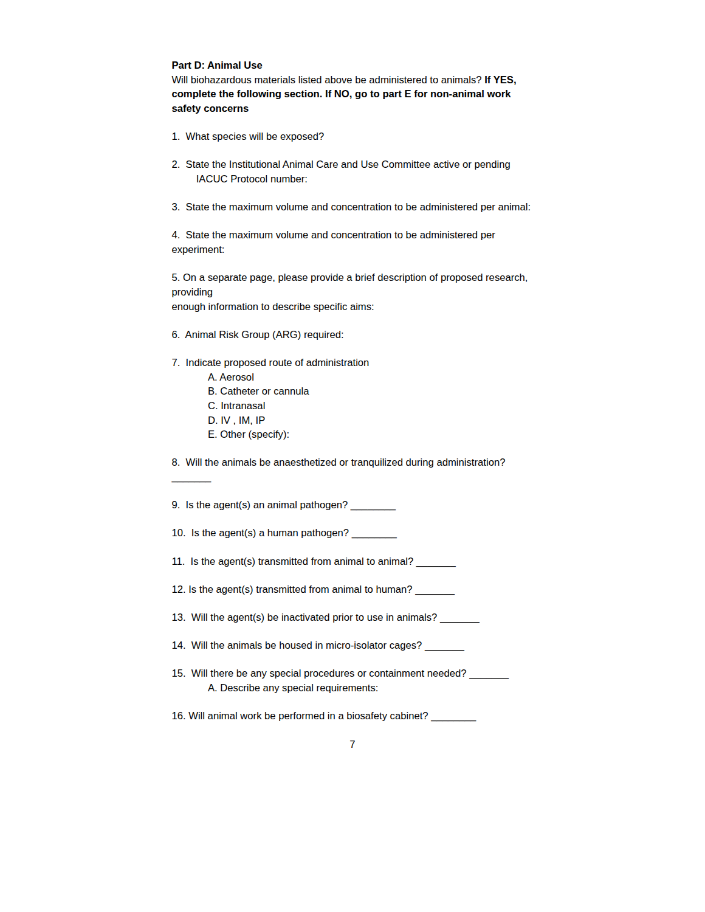Part D: Animal Use
Will biohazardous materials listed above be administered to animals? If YES, complete the following section. If NO, go to part E for non-animal work safety concerns
1. What species will be exposed?
2. State the Institutional Animal Care and Use Committee active or pending
IACUC Protocol number:
3. State the maximum volume and concentration to be administered per animal:
4. State the maximum volume and concentration to be administered per experiment:
5. On a separate page, please provide a brief description of proposed research, providing
enough information to describe specific aims:
6. Animal Risk Group (ARG) required:
7. Indicate proposed route of administration
A. Aerosol
B. Catheter or cannula
C. Intranasal
D. IV , IM, IP
E. Other (specify):
8. Will the animals be anaesthetized or tranquilized during administration? _______
9. Is the agent(s) an animal pathogen? ________
10. Is the agent(s) a human pathogen? ________
11. Is the agent(s) transmitted from animal to animal? _______
12. Is the agent(s) transmitted from animal to human? _______
13. Will the agent(s) be inactivated prior to use in animals? _______
14. Will the animals be housed in micro-isolator cages? _______
15. Will there be any special procedures or containment needed? _______
A. Describe any special requirements:
16. Will animal work be performed in a biosafety cabinet? ________
7